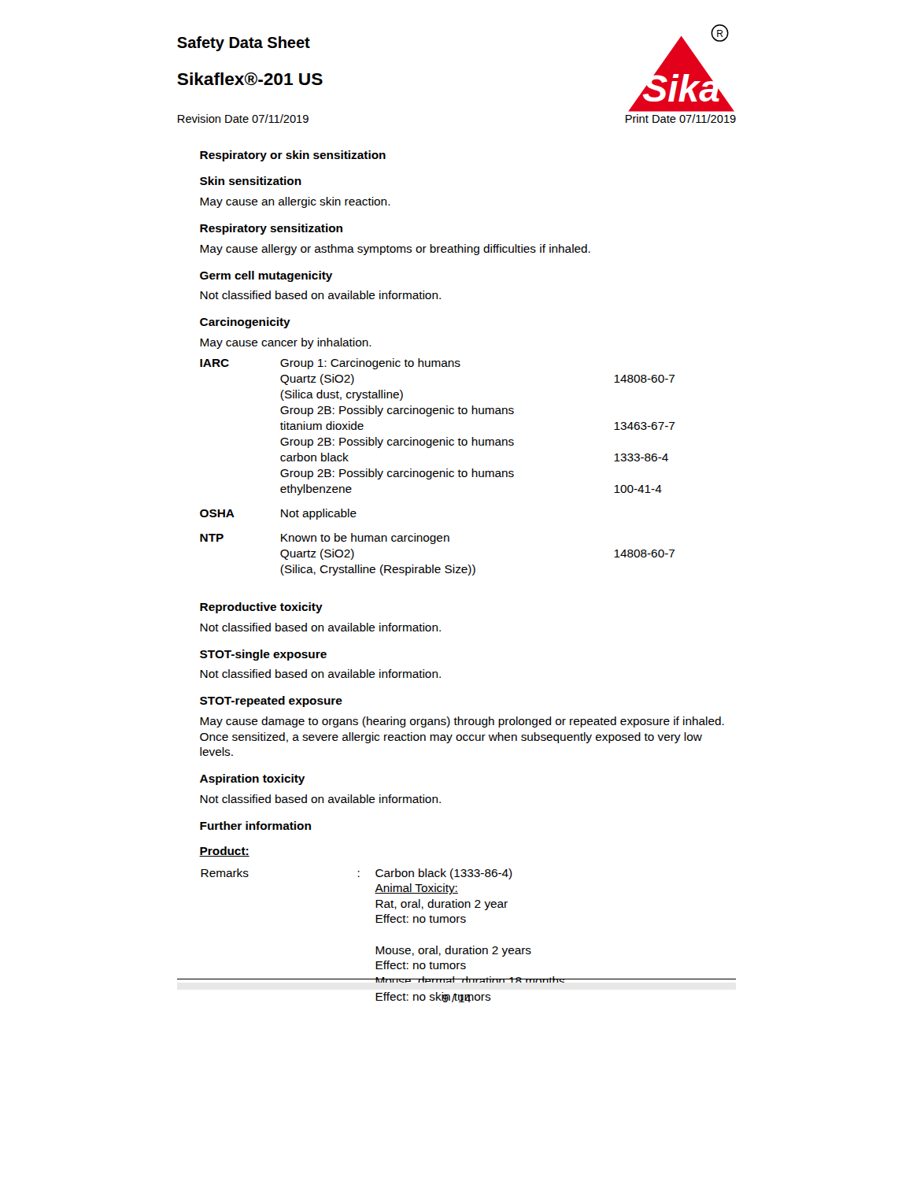R Sika
Safety Data Sheet
Sikaflex®-201 US
Revision Date 07/11/2019 Print Date 07/11/2019
Respiratory or skin sensitization
Skin sensitization
May cause an allergic skin reaction.
Respiratory sensitization
May cause allergy or asthma symptoms or breathing difficulties if inhaled.
Germ cell mutagenicity
Not classified based on available information.
Carcinogenicity
May cause cancer by inhalation.
| IARC | Group 1: Carcinogenic to humans Quartz (SiO2) (Silica dust, crystalline) | 14808-60-7 |
| | Group 2B: Possibly carcinogenic to humans titanium dioxide | 13463-67-7 |
| | Group 2B: Possibly carcinogenic to humans carbon black | 1333-86-4 |
| | Group 2B: Possibly carcinogenic to humans ethylbenzene | 100-41-4 |
| OSHA | Not applicable | |
| NTP | Known to be human carcinogen Quartz (SiO2) (Silica, Crystalline (Respirable Size)) | 14808-60-7 |
Reproductive toxicity
Not classified based on available information.
STOT-single exposure
Not classified based on available information.
STOT-repeated exposure
May cause damage to organs (hearing organs) through prolonged or repeated exposure if inhaled.
Once sensitized, a severe allergic reaction may occur when subsequently exposed to very low levels.
Aspiration toxicity
Not classified based on available information.
Further information
Product:
| Remarks | : | Carbon black (1333-86-4) Animal Toxicity: Rat, oral, duration 2 year Effect: no tumors Mouse, oral, duration 2 years Effect: no tumors Mouse, dermal, duration 18 months Effect: no skin tumors |
9 / 14